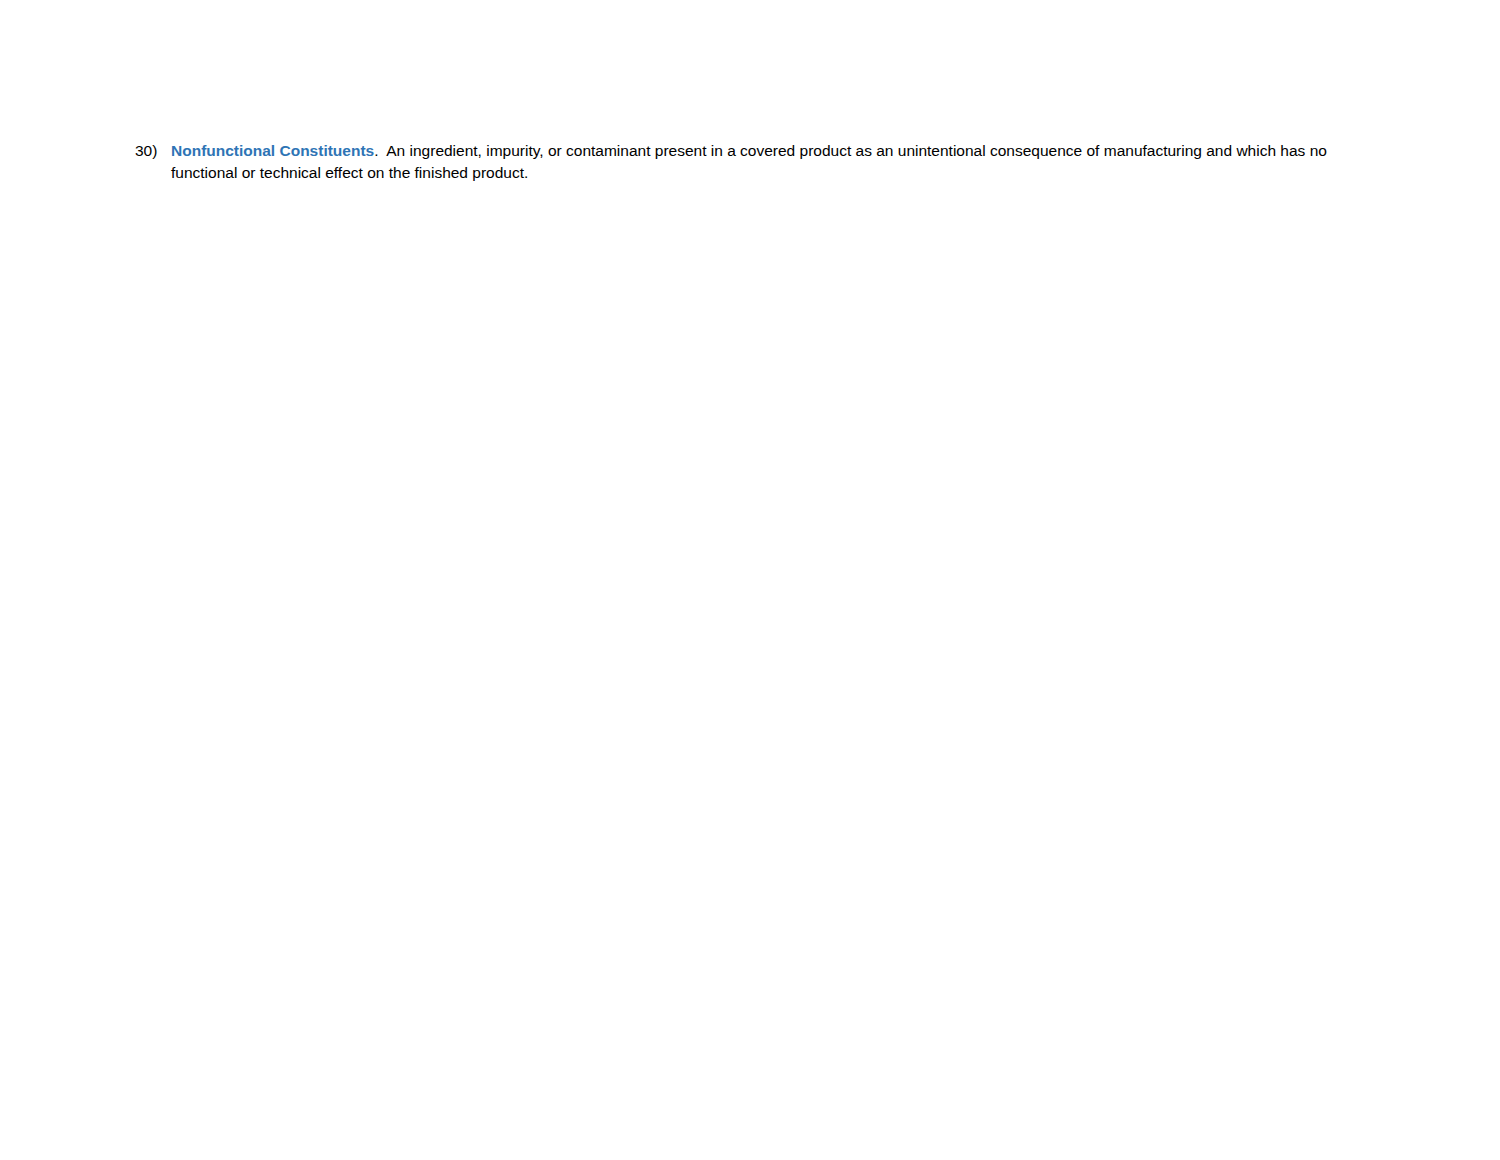30) Nonfunctional Constituents. An ingredient, impurity, or contaminant present in a covered product as an unintentional consequence of manufacturing and which has no functional or technical effect on the finished product.